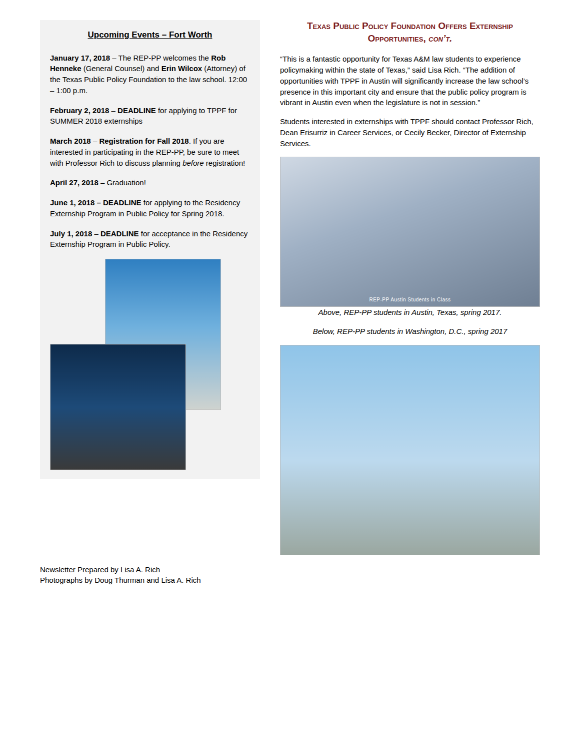Upcoming Events – Fort Worth
January 17, 2018 – The REP-PP welcomes the Rob Henneke (General Counsel) and Erin Wilcox (Attorney) of the Texas Public Policy Foundation to the law school. 12:00 – 1:00 p.m.
February 2, 2018 – DEADLINE for applying to TPPF for SUMMER 2018 externships
March 2018 – Registration for Fall 2018. If you are interested in participating in the REP-PP, be sure to meet with Professor Rich to discuss planning before registration!
April 27, 2018 – Graduation!
June 1, 2018 – DEADLINE for applying to the Residency Externship Program in Public Policy for Spring 2018.
July 1, 2018 – DEADLINE for acceptance in the Residency Externship Program in Public Policy.
Texas Public Policy Foundation Offers Externship Opportunities, con’t.
“This is a fantastic opportunity for Texas A&M law students to experience policymaking within the state of Texas,” said Lisa Rich. “The addition of opportunities with TPPF in Austin will significantly increase the law school’s presence in this important city and ensure that the public policy program is vibrant in Austin even when the legislature is not in session.”
Students interested in externships with TPPF should contact Professor Rich, Dean Erisurriz in Career Services, or Cecily Becker, Director of Externship Services.
REP-PP Austin Students in Class
Above, REP-PP students in Austin, Texas, spring 2017.
Below, REP-PP students in Washington, D.C., spring 2017
Newsletter Prepared by Lisa A. Rich
Photographs by Doug Thurman and Lisa A. Rich